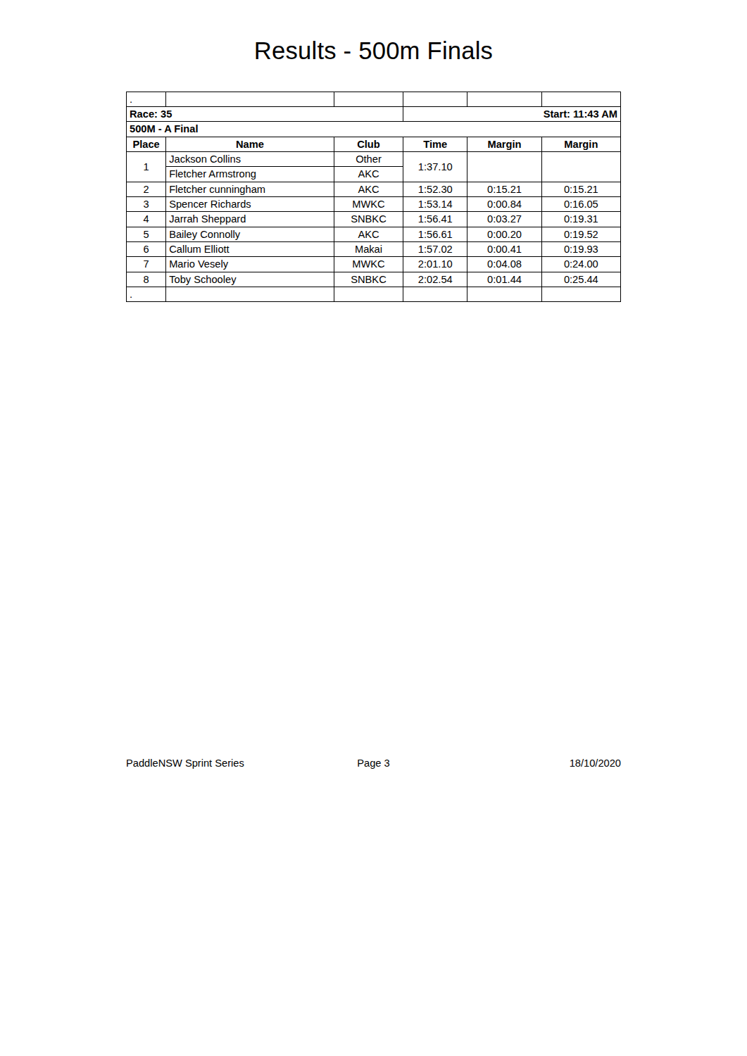Results - 500m Finals
| . | | | | | |
| Race: 35 | Start: 11:43 AM |
| 500M - A Final |
| Place | Name | Club | Time | Margin | Margin |
| 1 | Jackson Collins | Other | 1:37.10 | | |
| Fletcher Armstrong | AKC |
| 2 | Fletcher cunningham | AKC | 1:52.30 | 0:15.21 | 0:15.21 |
| 3 | Spencer Richards | MWKC | 1:53.14 | 0:00.84 | 0:16.05 |
| 4 | Jarrah Sheppard | SNBKC | 1:56.41 | 0:03.27 | 0:19.31 |
| 5 | Bailey Connolly | AKC | 1:56.61 | 0:00.20 | 0:19.52 |
| 6 | Callum Elliott | Makai | 1:57.02 | 0:00.41 | 0:19.93 |
| 7 | Mario Vesely | MWKC | 2:01.10 | 0:04.08 | 0:24.00 |
| 8 | Toby Schooley | SNBKC | 2:02.54 | 0:01.44 | 0:25.44 |
| . | | | | | |
PaddleNSW Sprint Series
Page 3
18/10/2020